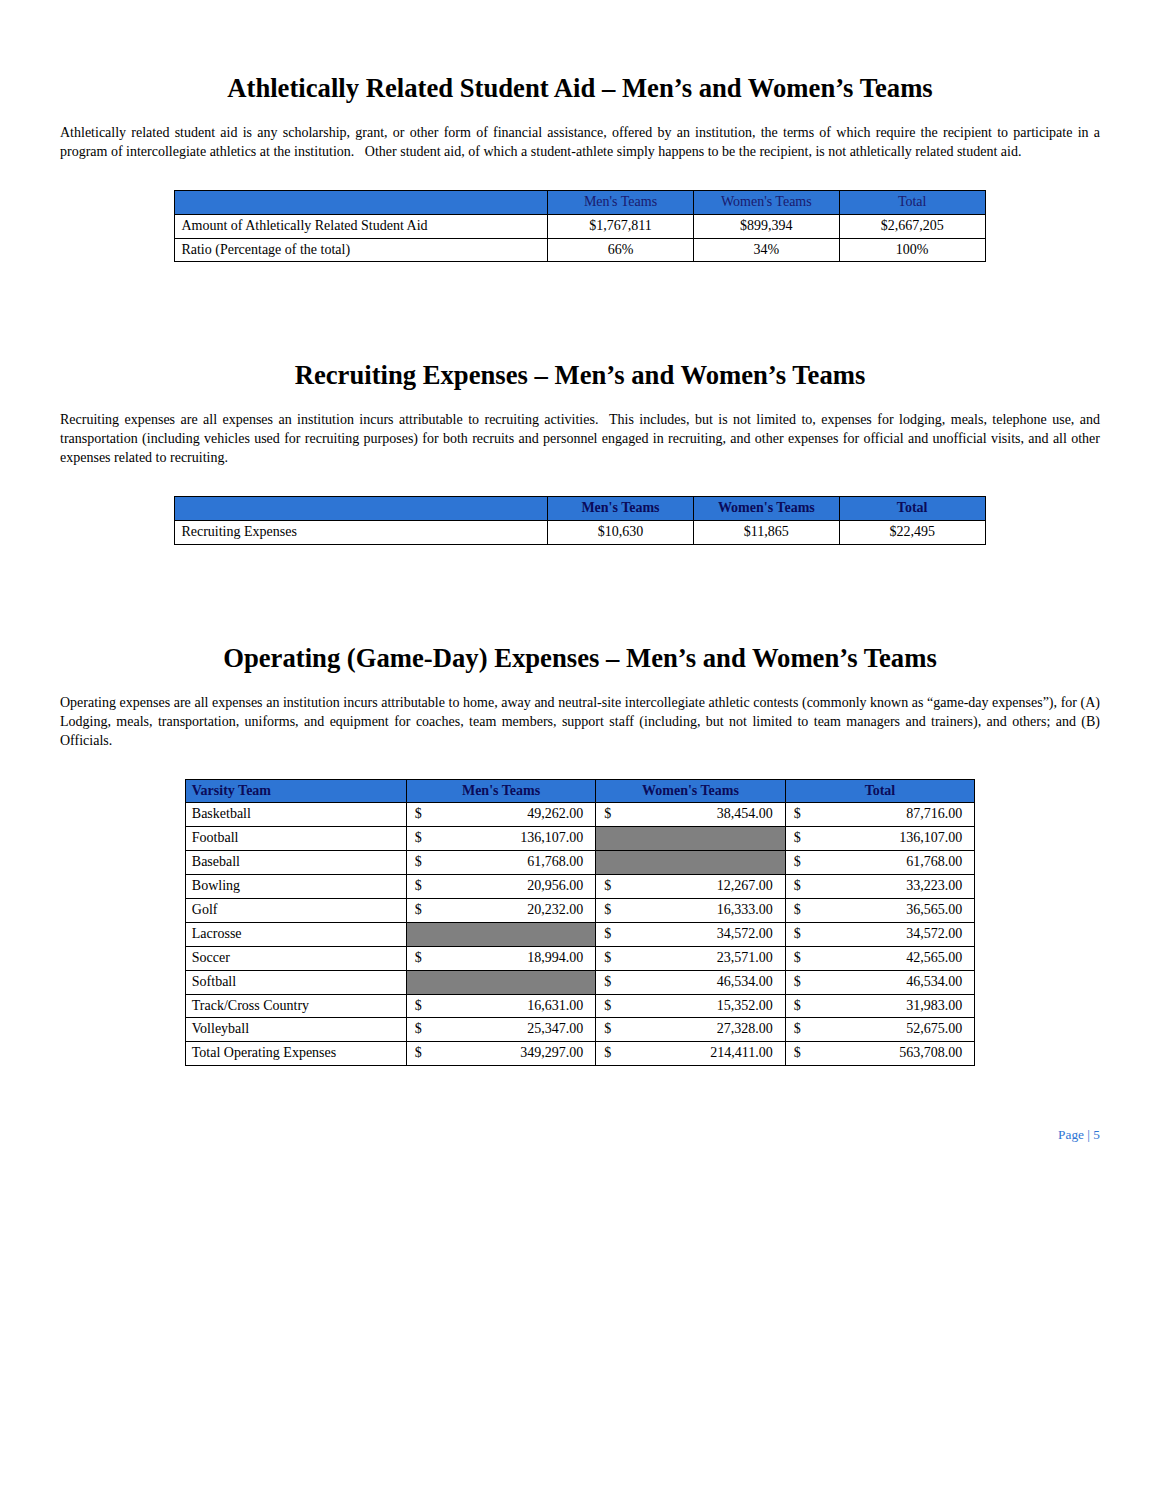Athletically Related Student Aid – Men’s and Women’s Teams
Athletically related student aid is any scholarship, grant, or other form of financial assistance, offered by an institution, the terms of which require the recipient to participate in a program of intercollegiate athletics at the institution. Other student aid, of which a student-athlete simply happens to be the recipient, is not athletically related student aid.
| | Men's Teams | Women's Teams | Total |
| --- | --- | --- | --- |
| Amount of Athletically Related Student Aid | $1,767,811 | $899,394 | $2,667,205 |
| Ratio (Percentage of the total) | 66% | 34% | 100% |
Recruiting Expenses – Men’s and Women’s Teams
Recruiting expenses are all expenses an institution incurs attributable to recruiting activities. This includes, but is not limited to, expenses for lodging, meals, telephone use, and transportation (including vehicles used for recruiting purposes) for both recruits and personnel engaged in recruiting, and other expenses for official and unofficial visits, and all other expenses related to recruiting.
| | Men's Teams | Women's Teams | Total |
| --- | --- | --- | --- |
| Recruiting Expenses | $10,630 | $11,865 | $22,495 |
Operating (Game-Day) Expenses – Men’s and Women’s Teams
Operating expenses are all expenses an institution incurs attributable to home, away and neutral-site intercollegiate athletic contests (commonly known as “game-day expenses”), for (A) Lodging, meals, transportation, uniforms, and equipment for coaches, team members, support staff (including, but not limited to team managers and trainers), and others; and (B) Officials.
| Varsity Team | Men's Teams | Women's Teams | Total |
| --- | --- | --- | --- |
| Basketball | $ 49,262.00 | $ 38,454.00 | $ 87,716.00 |
| Football | $ 136,107.00 | | $ 136,107.00 |
| Baseball | $ 61,768.00 | | $ 61,768.00 |
| Bowling | $ 20,956.00 | $ 12,267.00 | $ 33,223.00 |
| Golf | $ 20,232.00 | $ 16,333.00 | $ 36,565.00 |
| Lacrosse | | $ 34,572.00 | $ 34,572.00 |
| Soccer | $ 18,994.00 | $ 23,571.00 | $ 42,565.00 |
| Softball | | $ 46,534.00 | $ 46,534.00 |
| Track/Cross Country | $ 16,631.00 | $ 15,352.00 | $ 31,983.00 |
| Volleyball | $ 25,347.00 | $ 27,328.00 | $ 52,675.00 |
| Total Operating Expenses | $ 349,297.00 | $ 214,411.00 | $ 563,708.00 |
Page | 5